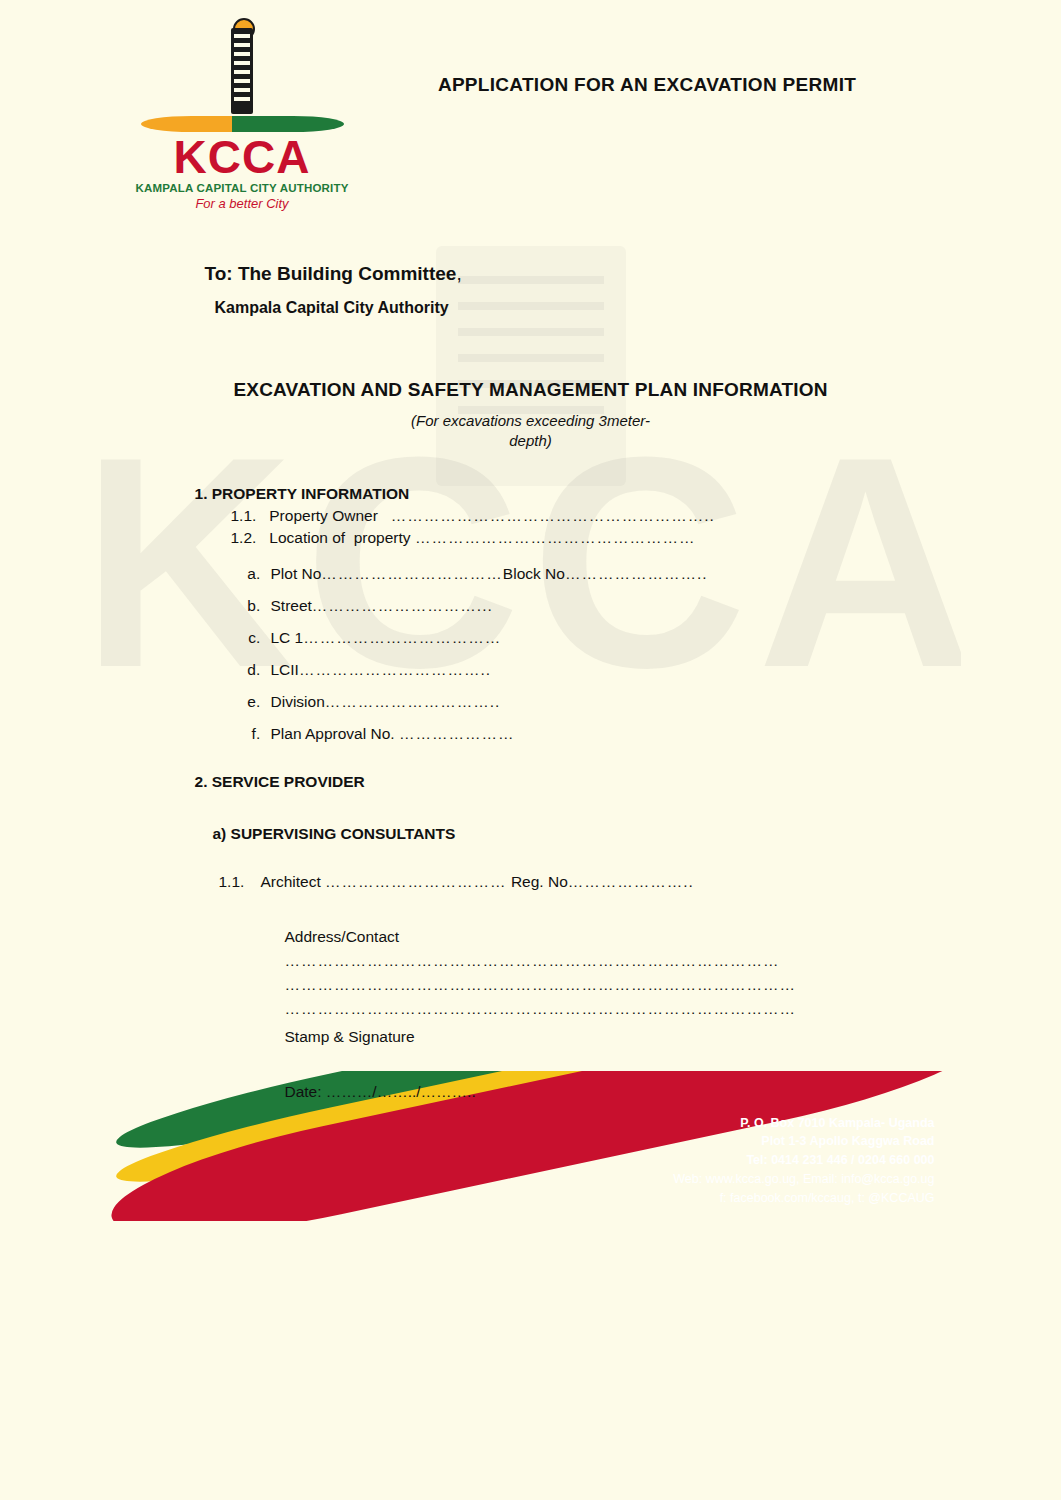KCCA
KCCA
KAMPALA CAPITAL CITY AUTHORITY
For a better City
APPLICATION FOR AN EXCAVATION PERMIT
To: The Building Committee,
Kampala Capital City Authority
EXCAVATION AND SAFETY MANAGEMENT PLAN INFORMATION
(For excavations exceeding 3meter-
depth)
PROPERTY INFORMATION
1.1. Property Owner …………………………………………………..
1.2. Location of property ……………………………………………
Plot No……………………………Block No……………………..
Street…………………………...
LC 1………………………………
LCII……………………………..
Division…………………………..
Plan Approval No. …………………
SERVICE PROVIDER
a) SUPERVISING CONSULTANTS
1.1. Architect …………………………… Reg. No…………………..
Address/Contact
………………………………………………………………………………
…………………………………………………………………………………
…………………………………………………………………………………
Stamp & Signature
Date: ………/……../………..
P. O. Box 7010 Kampala- Uganda
Plot 1-3 Apollo Kaggwa Road
Tel: 0414 231 446 / 0204 660 000
Web: www.kcca.go.ug, Email: info@kcca.go.ug
f: facebook.com/kccaug, t: @KCCAUG